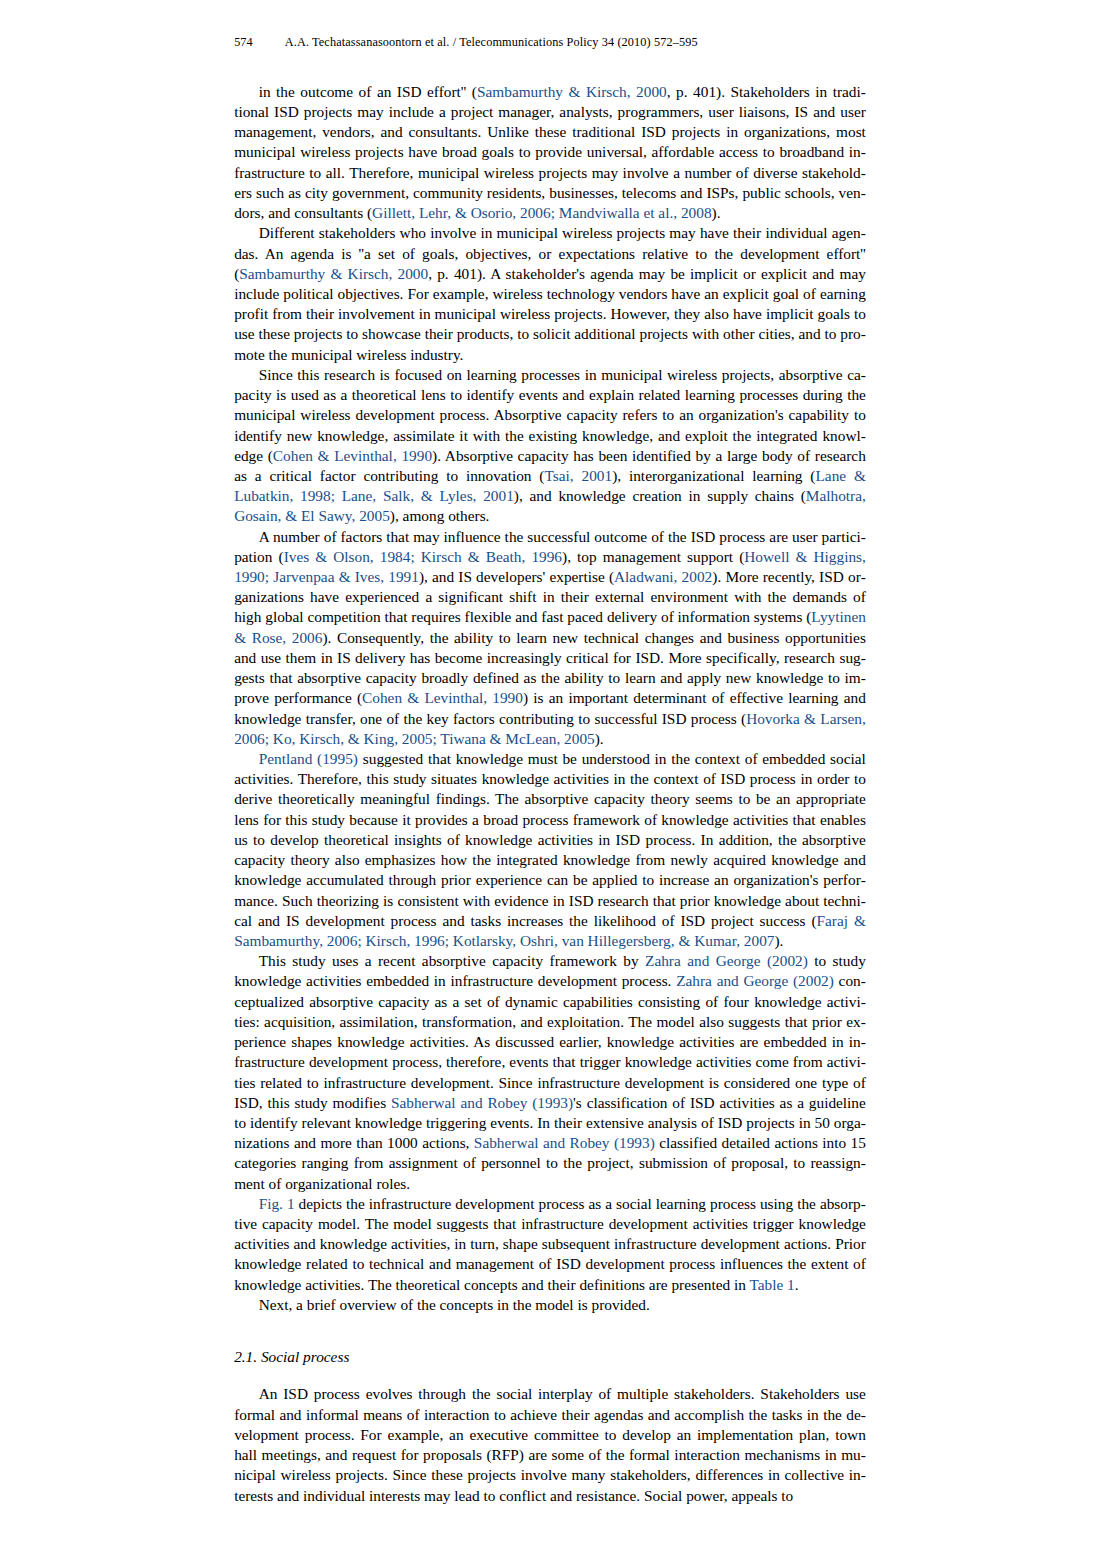574 A.A. Techatassanasoontorn et al. / Telecommunications Policy 34 (2010) 572–595
in the outcome of an ISD effort'' (Sambamurthy & Kirsch, 2000, p. 401). Stakeholders in traditional ISD projects may include a project manager, analysts, programmers, user liaisons, IS and user management, vendors, and consultants. Unlike these traditional ISD projects in organizations, most municipal wireless projects have broad goals to provide universal, affordable access to broadband infrastructure to all. Therefore, municipal wireless projects may involve a number of diverse stakeholders such as city government, community residents, businesses, telecoms and ISPs, public schools, vendors, and consultants (Gillett, Lehr, & Osorio, 2006; Mandviwalla et al., 2008).
Different stakeholders who involve in municipal wireless projects may have their individual agendas. An agenda is ''a set of goals, objectives, or expectations relative to the development effort'' (Sambamurthy & Kirsch, 2000, p. 401). A stakeholder's agenda may be implicit or explicit and may include political objectives. For example, wireless technology vendors have an explicit goal of earning profit from their involvement in municipal wireless projects. However, they also have implicit goals to use these projects to showcase their products, to solicit additional projects with other cities, and to promote the municipal wireless industry.
Since this research is focused on learning processes in municipal wireless projects, absorptive capacity is used as a theoretical lens to identify events and explain related learning processes during the municipal wireless development process. Absorptive capacity refers to an organization's capability to identify new knowledge, assimilate it with the existing knowledge, and exploit the integrated knowledge (Cohen & Levinthal, 1990). Absorptive capacity has been identified by a large body of research as a critical factor contributing to innovation (Tsai, 2001), interorganizational learning (Lane & Lubatkin, 1998; Lane, Salk, & Lyles, 2001), and knowledge creation in supply chains (Malhotra, Gosain, & El Sawy, 2005), among others.
A number of factors that may influence the successful outcome of the ISD process are user participation (Ives & Olson, 1984; Kirsch & Beath, 1996), top management support (Howell & Higgins, 1990; Jarvenpaa & Ives, 1991), and IS developers' expertise (Aladwani, 2002). More recently, ISD organizations have experienced a significant shift in their external environment with the demands of high global competition that requires flexible and fast paced delivery of information systems (Lyytinen & Rose, 2006). Consequently, the ability to learn new technical changes and business opportunities and use them in IS delivery has become increasingly critical for ISD. More specifically, research suggests that absorptive capacity broadly defined as the ability to learn and apply new knowledge to improve performance (Cohen & Levinthal, 1990) is an important determinant of effective learning and knowledge transfer, one of the key factors contributing to successful ISD process (Hovorka & Larsen, 2006; Ko, Kirsch, & King, 2005; Tiwana & McLean, 2005).
Pentland (1995) suggested that knowledge must be understood in the context of embedded social activities. Therefore, this study situates knowledge activities in the context of ISD process in order to derive theoretically meaningful findings. The absorptive capacity theory seems to be an appropriate lens for this study because it provides a broad process framework of knowledge activities that enables us to develop theoretical insights of knowledge activities in ISD process. In addition, the absorptive capacity theory also emphasizes how the integrated knowledge from newly acquired knowledge and knowledge accumulated through prior experience can be applied to increase an organization's performance. Such theorizing is consistent with evidence in ISD research that prior knowledge about technical and IS development process and tasks increases the likelihood of ISD project success (Faraj & Sambamurthy, 2006; Kirsch, 1996; Kotlarsky, Oshri, van Hillegersberg, & Kumar, 2007).
This study uses a recent absorptive capacity framework by Zahra and George (2002) to study knowledge activities embedded in infrastructure development process. Zahra and George (2002) conceptualized absorptive capacity as a set of dynamic capabilities consisting of four knowledge activities: acquisition, assimilation, transformation, and exploitation. The model also suggests that prior experience shapes knowledge activities. As discussed earlier, knowledge activities are embedded in infrastructure development process, therefore, events that trigger knowledge activities come from activities related to infrastructure development. Since infrastructure development is considered one type of ISD, this study modifies Sabherwal and Robey (1993)'s classification of ISD activities as a guideline to identify relevant knowledge triggering events. In their extensive analysis of ISD projects in 50 organizations and more than 1000 actions, Sabherwal and Robey (1993) classified detailed actions into 15 categories ranging from assignment of personnel to the project, submission of proposal, to reassignment of organizational roles.
Fig. 1 depicts the infrastructure development process as a social learning process using the absorptive capacity model. The model suggests that infrastructure development activities trigger knowledge activities and knowledge activities, in turn, shape subsequent infrastructure development actions. Prior knowledge related to technical and management of ISD development process influences the extent of knowledge activities. The theoretical concepts and their definitions are presented in Table 1.
Next, a brief overview of the concepts in the model is provided.
2.1. Social process
An ISD process evolves through the social interplay of multiple stakeholders. Stakeholders use formal and informal means of interaction to achieve their agendas and accomplish the tasks in the development process. For example, an executive committee to develop an implementation plan, town hall meetings, and request for proposals (RFP) are some of the formal interaction mechanisms in municipal wireless projects. Since these projects involve many stakeholders, differences in collective interests and individual interests may lead to conflict and resistance. Social power, appeals to